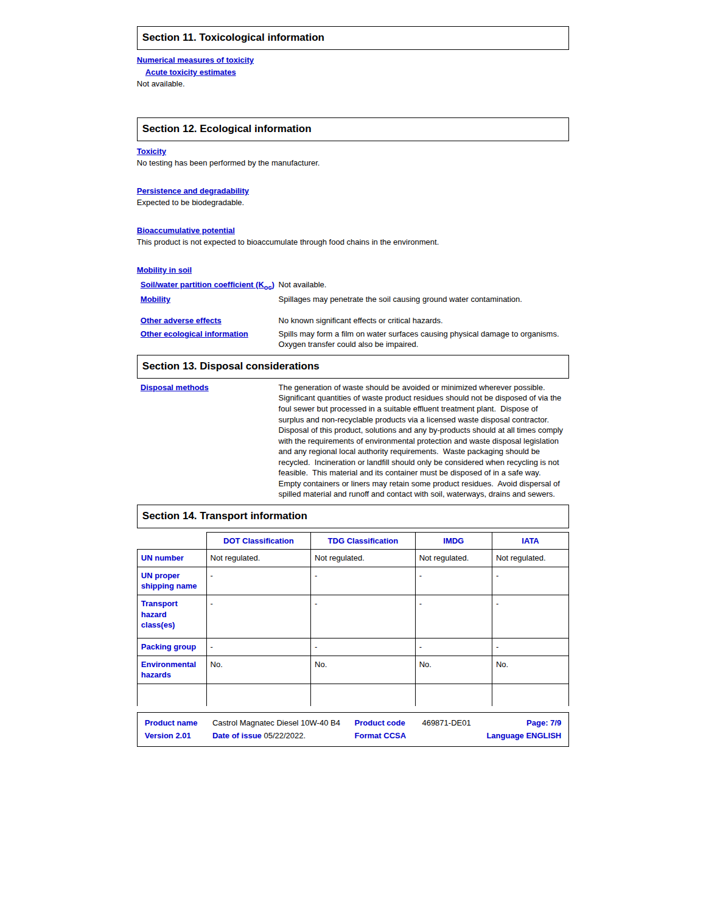Section 11. Toxicological information
Numerical measures of toxicity
Acute toxicity estimates
Not available.
Section 12. Ecological information
Toxicity
No testing has been performed by the manufacturer.
Persistence and degradability
Expected to be biodegradable.
Bioaccumulative potential
This product is not expected to bioaccumulate through food chains in the environment.
Mobility in soil
| Soil/water partition coefficient (K oc ) | Not available. |
| Mobility | Spillages may penetrate the soil causing ground water contamination. |
| Other adverse effects | No known significant effects or critical hazards. |
| Other ecological information | Spills may form a film on water surfaces causing physical damage to organisms. Oxygen transfer could also be impaired. |
Section 13. Disposal considerations
| Disposal methods | The generation of waste should be avoided or minimized wherever possible. Significant quantities of waste product residues should not be disposed of via the foul sewer but processed in a suitable effluent treatment plant. Dispose of surplus and non-recyclable products via a licensed waste disposal contractor. Disposal of this product, solutions and any by-products should at all times comply with the requirements of environmental protection and waste disposal legislation and any regional local authority requirements. Waste packaging should be recycled. Incineration or landfill should only be considered when recycling is not feasible. This material and its container must be disposed of in a safe way. Empty containers or liners may retain some product residues. Avoid dispersal of spilled material and runoff and contact with soil, waterways, drains and sewers. |
Section 14. Transport information
| | DOT Classification | TDG Classification | IMDG | IATA |
| UN number | Not regulated. | Not regulated. | Not regulated. | Not regulated. |
| UN proper shipping name | - | - | - | - |
| Transport hazard class(es) | - | - | - | - |
| Packing group | - | - | - | - |
| Environmental hazards | No. | No. | No. | No. |
| Product name | Castrol Magnatec Diesel 10W-40 B4 | Product code | 469871-DE01 | Page: 7/9 |
| Version 2.01 | Date of issue 05/22/2022. | Format CCSA | | Language ENGLISH |